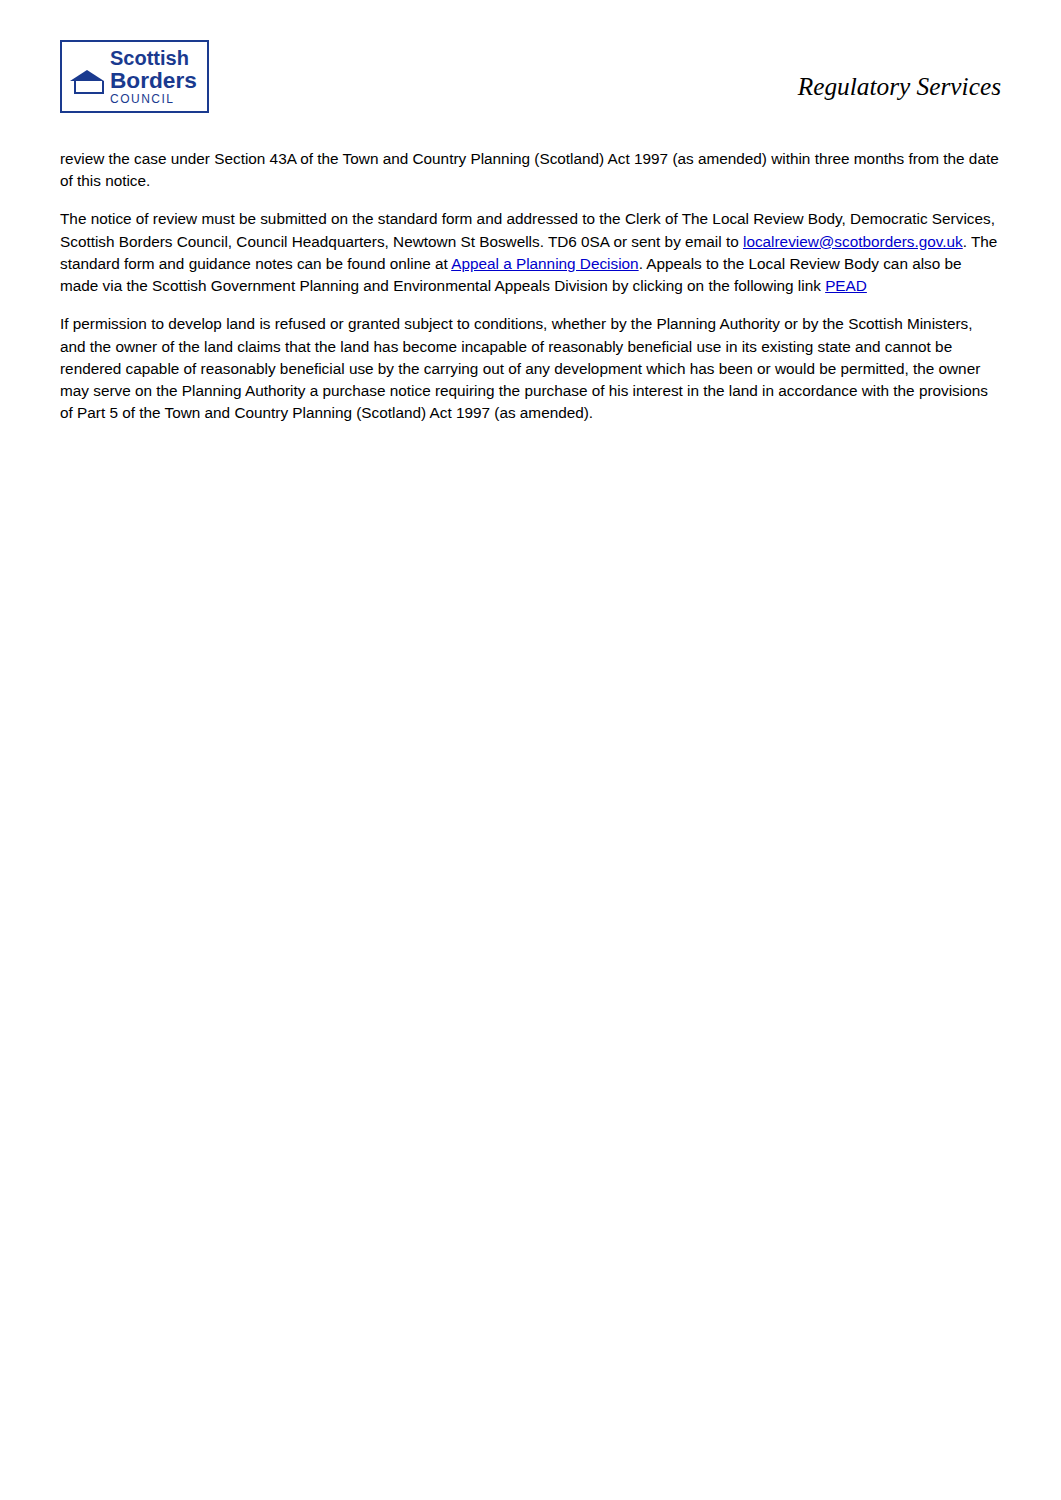Scottish Borders COUNCIL
Regulatory Services
review the case under Section 43A of the Town and Country Planning (Scotland) Act 1997 (as amended) within three months from the date of this notice.
The notice of review must be submitted on the standard form and addressed to the Clerk of The Local Review Body, Democratic Services, Scottish Borders Council, Council Headquarters, Newtown St Boswells. TD6 0SA or sent by email to localreview@scotborders.gov.uk. The standard form and guidance notes can be found online at Appeal a Planning Decision. Appeals to the Local Review Body can also be made via the Scottish Government Planning and Environmental Appeals Division by clicking on the following link PEAD
If permission to develop land is refused or granted subject to conditions, whether by the Planning Authority or by the Scottish Ministers, and the owner of the land claims that the land has become incapable of reasonably beneficial use in its existing state and cannot be rendered capable of reasonably beneficial use by the carrying out of any development which has been or would be permitted, the owner may serve on the Planning Authority a purchase notice requiring the purchase of his interest in the land in accordance with the provisions of Part 5 of the Town and Country Planning (Scotland) Act 1997 (as amended).